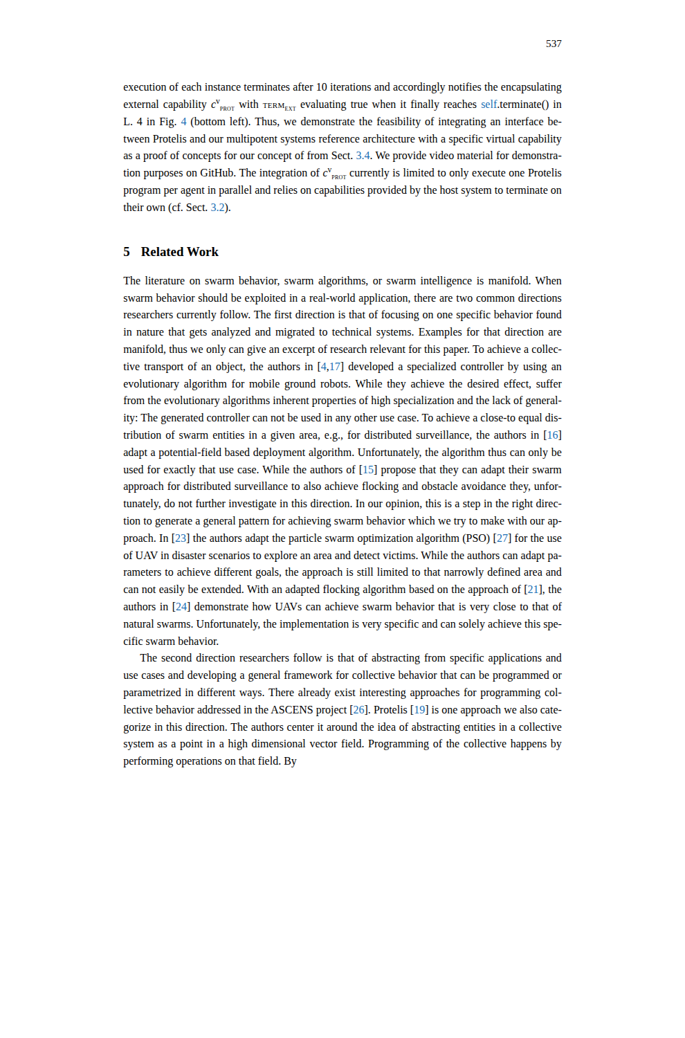537
execution of each instance terminates after 10 iterations and accordingly notifies the encapsulating external capability cvprot with termext evaluating true when it finally reaches self.terminate() in L. 4 in Fig. 4 (bottom left). Thus, we demonstrate the feasibility of integrating an interface between Protelis and our multipotent systems reference architecture with a specific virtual capability as a proof of concepts for our concept of from Sect. 3.4. We provide video material for demonstration purposes on GitHub. The integration of cvprot currently is limited to only execute one Protelis program per agent in parallel and relies on capabilities provided by the host system to terminate on their own (cf. Sect. 3.2).
5 Related Work
The literature on swarm behavior, swarm algorithms, or swarm intelligence is manifold. When swarm behavior should be exploited in a real-world application, there are two common directions researchers currently follow. The first direction is that of focusing on one specific behavior found in nature that gets analyzed and migrated to technical systems. Examples for that direction are manifold, thus we only can give an excerpt of research relevant for this paper. To achieve a collective transport of an object, the authors in [4,17] developed a specialized controller by using an evolutionary algorithm for mobile ground robots. While they achieve the desired effect, suffer from the evolutionary algorithms inherent properties of high specialization and the lack of generality: The generated controller can not be used in any other use case. To achieve a close-to equal distribution of swarm entities in a given area, e.g., for distributed surveillance, the authors in [16] adapt a potential-field based deployment algorithm. Unfortunately, the algorithm thus can only be used for exactly that use case. While the authors of [15] propose that they can adapt their swarm approach for distributed surveillance to also achieve flocking and obstacle avoidance they, unfortunately, do not further investigate in this direction. In our opinion, this is a step in the right direction to generate a general pattern for achieving swarm behavior which we try to make with our approach. In [23] the authors adapt the particle swarm optimization algorithm (PSO) [27] for the use of UAV in disaster scenarios to explore an area and detect victims. While the authors can adapt parameters to achieve different goals, the approach is still limited to that narrowly defined area and can not easily be extended. With an adapted flocking algorithm based on the approach of [21], the authors in [24] demonstrate how UAVs can achieve swarm behavior that is very close to that of natural swarms. Unfortunately, the implementation is very specific and can solely achieve this specific swarm behavior.
The second direction researchers follow is that of abstracting from specific applications and use cases and developing a general framework for collective behavior that can be programmed or parametrized in different ways. There already exist interesting approaches for programming collective behavior addressed in the ASCENS project [26]. Protelis [19] is one approach we also categorize in this direction. The authors center it around the idea of abstracting entities in a collective system as a point in a high dimensional vector field. Programming of the collective happens by performing operations on that field. By